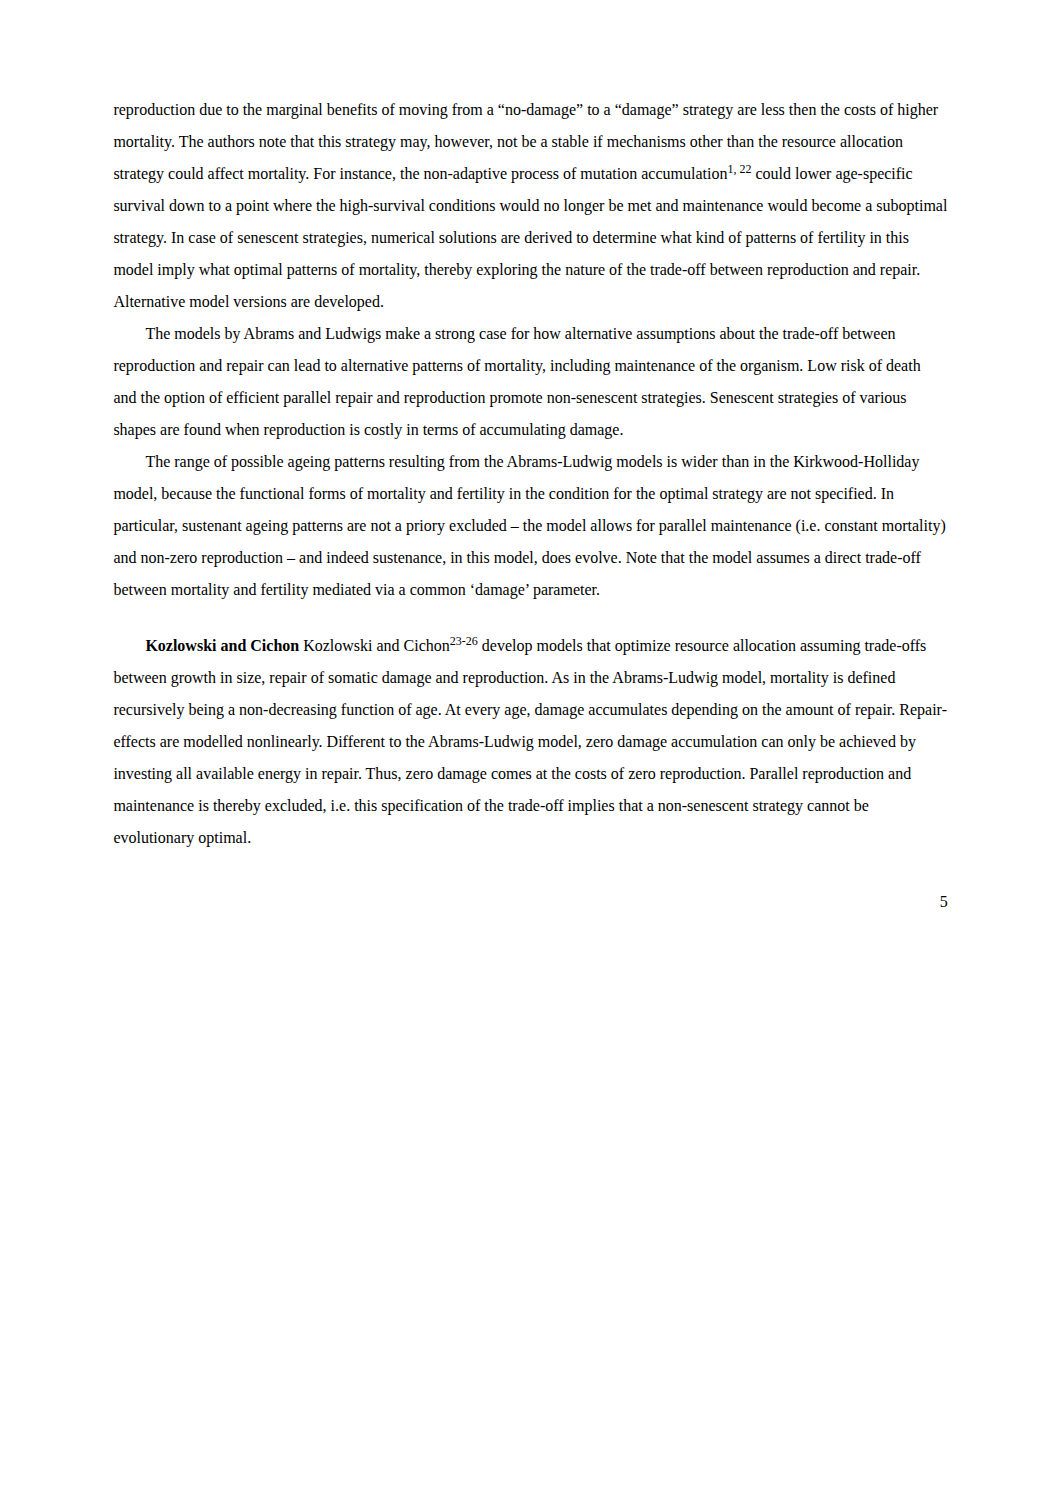reproduction due to the marginal benefits of moving from a “no-damage” to a “damage” strategy are less then the costs of higher mortality. The authors note that this strategy may, however, not be a stable if mechanisms other than the resource allocation strategy could affect mortality. For instance, the non-adaptive process of mutation accumulation1, 22 could lower age-specific survival down to a point where the high-survival conditions would no longer be met and maintenance would become a suboptimal strategy. In case of senescent strategies, numerical solutions are derived to determine what kind of patterns of fertility in this model imply what optimal patterns of mortality, thereby exploring the nature of the trade-off between reproduction and repair. Alternative model versions are developed.
The models by Abrams and Ludwigs make a strong case for how alternative assumptions about the trade-off between reproduction and repair can lead to alternative patterns of mortality, including maintenance of the organism. Low risk of death and the option of efficient parallel repair and reproduction promote non-senescent strategies. Senescent strategies of various shapes are found when reproduction is costly in terms of accumulating damage.
The range of possible ageing patterns resulting from the Abrams-Ludwig models is wider than in the Kirkwood-Holliday model, because the functional forms of mortality and fertility in the condition for the optimal strategy are not specified. In particular, sustenant ageing patterns are not a priory excluded – the model allows for parallel maintenance (i.e. constant mortality) and non-zero reproduction – and indeed sustenance, in this model, does evolve. Note that the model assumes a direct trade-off between mortality and fertility mediated via a common ‘damage’ parameter.
Kozlowski and Cichon Kozlowski and Cichon23-26 develop models that optimize resource allocation assuming trade-offs between growth in size, repair of somatic damage and reproduction. As in the Abrams-Ludwig model, mortality is defined recursively being a non-decreasing function of age. At every age, damage accumulates depending on the amount of repair. Repair-effects are modelled nonlinearly. Different to the Abrams-Ludwig model, zero damage accumulation can only be achieved by investing all available energy in repair. Thus, zero damage comes at the costs of zero reproduction. Parallel reproduction and maintenance is thereby excluded, i.e. this specification of the trade-off implies that a non-senescent strategy cannot be evolutionary optimal.
5